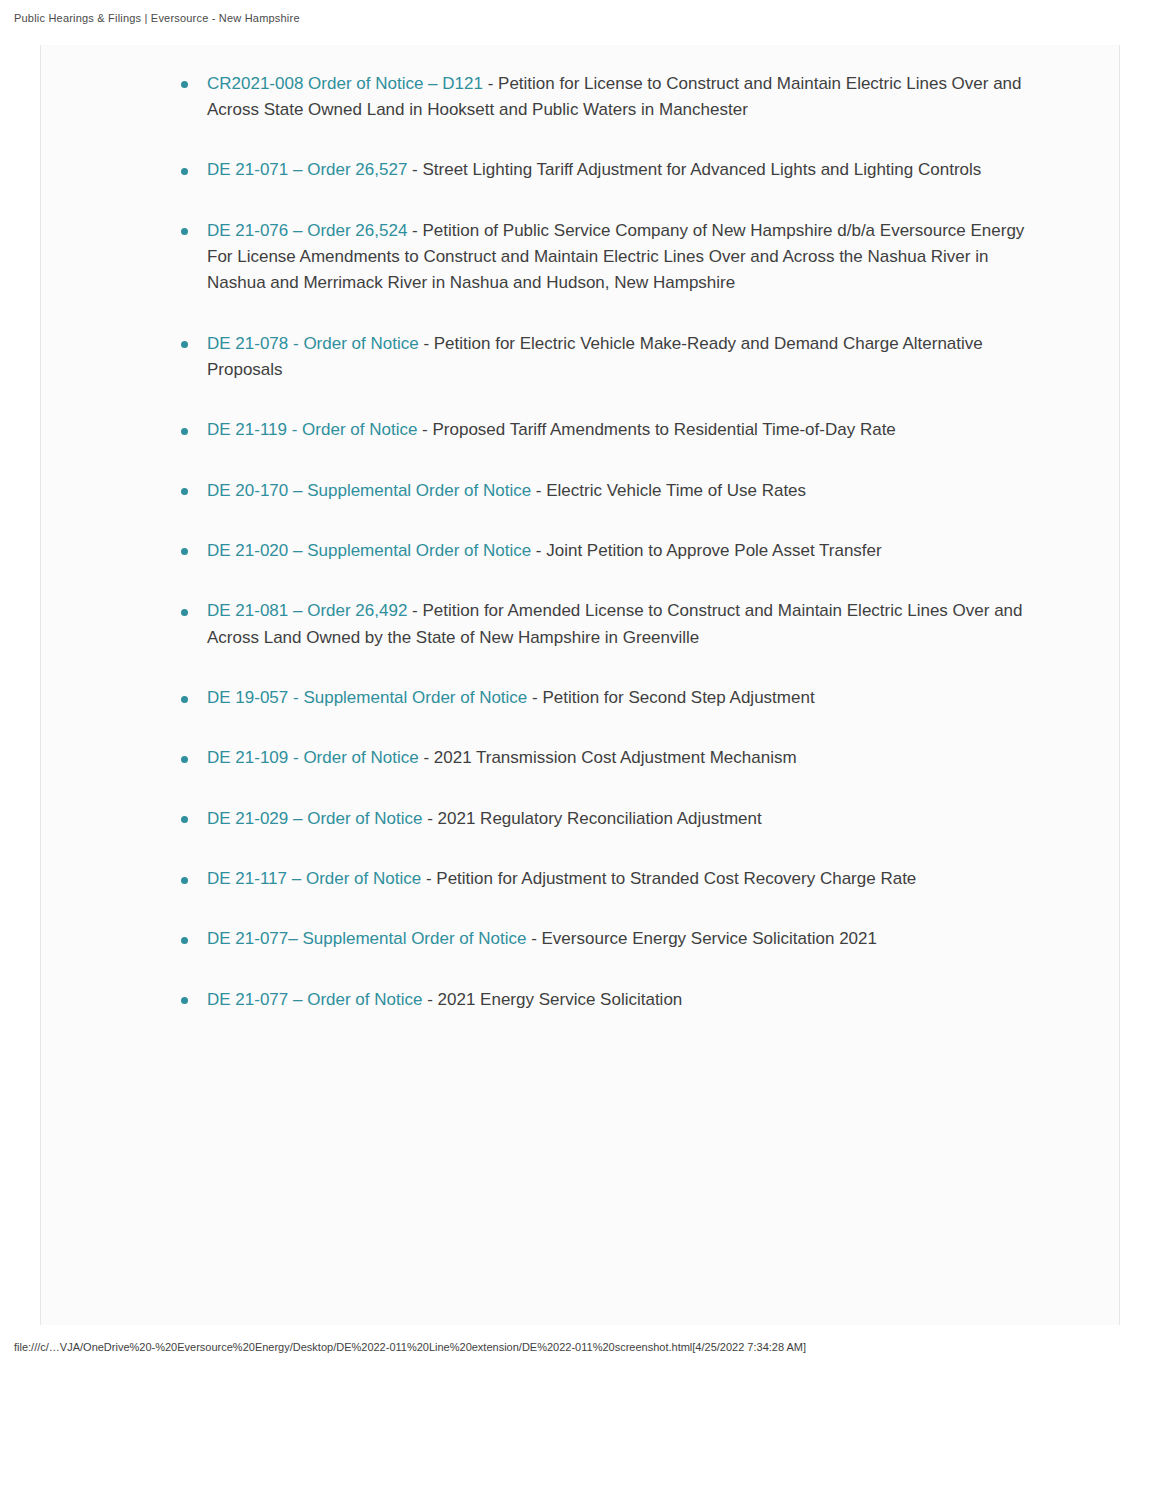Public Hearings & Filings | Eversource - New Hampshire
CR2021-008 Order of Notice – D121 - Petition for License to Construct and Maintain Electric Lines Over and Across State Owned Land in Hooksett and Public Waters in Manchester
DE 21-071 – Order 26,527 - Street Lighting Tariff Adjustment for Advanced Lights and Lighting Controls
DE 21-076 – Order 26,524 - Petition of Public Service Company of New Hampshire d/b/a Eversource Energy For License Amendments to Construct and Maintain Electric Lines Over and Across the Nashua River in Nashua and Merrimack River in Nashua and Hudson, New Hampshire
DE 21-078 - Order of Notice - Petition for Electric Vehicle Make-Ready and Demand Charge Alternative Proposals
DE 21-119 - Order of Notice - Proposed Tariff Amendments to Residential Time-of-Day Rate
DE 20-170 – Supplemental Order of Notice - Electric Vehicle Time of Use Rates
DE 21-020 – Supplemental Order of Notice - Joint Petition to Approve Pole Asset Transfer
DE 21-081 – Order 26,492 - Petition for Amended License to Construct and Maintain Electric Lines Over and Across Land Owned by the State of New Hampshire in Greenville
DE 19-057 - Supplemental Order of Notice - Petition for Second Step Adjustment
DE 21-109 - Order of Notice - 2021 Transmission Cost Adjustment Mechanism
DE 21-029 – Order of Notice - 2021 Regulatory Reconciliation Adjustment
DE 21-117 – Order of Notice - Petition for Adjustment to Stranded Cost Recovery Charge Rate
DE 21-077– Supplemental Order of Notice - Eversource Energy Service Solicitation 2021
DE 21-077 – Order of Notice - 2021 Energy Service Solicitation
file:///c/…VJA/OneDrive%20-%20Eversource%20Energy/Desktop/DE%2022-011%20Line%20extension/DE%2022-011%20screenshot.html[4/25/2022 7:34:28 AM]